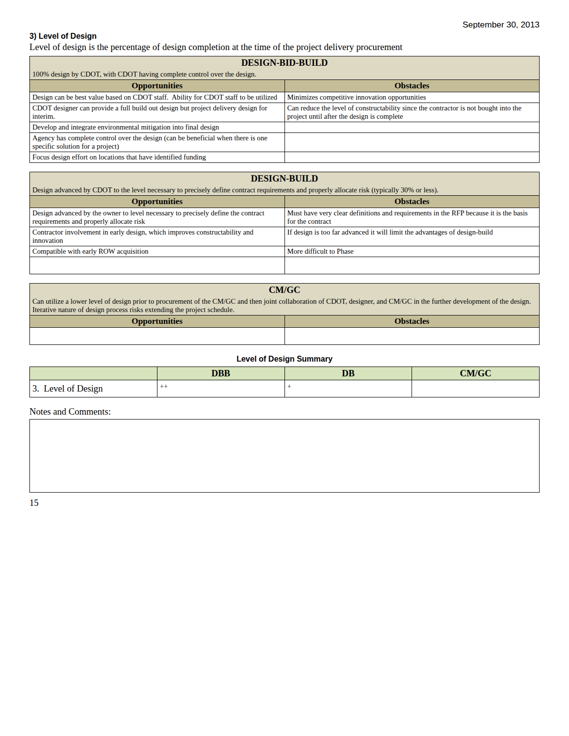September 30, 2013
3) Level of Design
Level of design is the percentage of design completion at the time of the project delivery procurement
| DESIGN-BID-BUILD |
| 100% design by CDOT, with CDOT having complete control over the design. |
| Opportunities | Obstacles |
| Design can be best value based on CDOT staff. Ability for CDOT staff to be utilized | Minimizes competitive innovation opportunities |
| CDOT designer can provide a full build out design but project delivery design for interim. | Can reduce the level of constructability since the contractor is not bought into the project until after the design is complete |
| Develop and integrate environmental mitigation into final design | |
| Agency has complete control over the design (can be beneficial when there is one specific solution for a project) | |
| Focus design effort on locations that have identified funding | |
| DESIGN-BUILD |
| Design advanced by CDOT to the level necessary to precisely define contract requirements and properly allocate risk (typically 30% or less). |
| Opportunities | Obstacles |
| Design advanced by the owner to level necessary to precisely define the contract requirements and properly allocate risk | Must have very clear definitions and requirements in the RFP because it is the basis for the contract |
| Contractor involvement in early design, which improves constructability and innovation | If design is too far advanced it will limit the advantages of design-build |
| Compatible with early ROW acquisition | More difficult to Phase |
| CM/GC |
| Can utilize a lower level of design prior to procurement of the CM/GC and then joint collaboration of CDOT, designer, and CM/GC in the further development of the design. Iterative nature of design process risks extending the project schedule. |
| Opportunities | Obstacles |
Level of Design Summary
| | DBB | DB | CM/GC |
| --- | --- | --- | --- |
| 3. Level of Design | ++ | + | |
Notes and Comments:
15